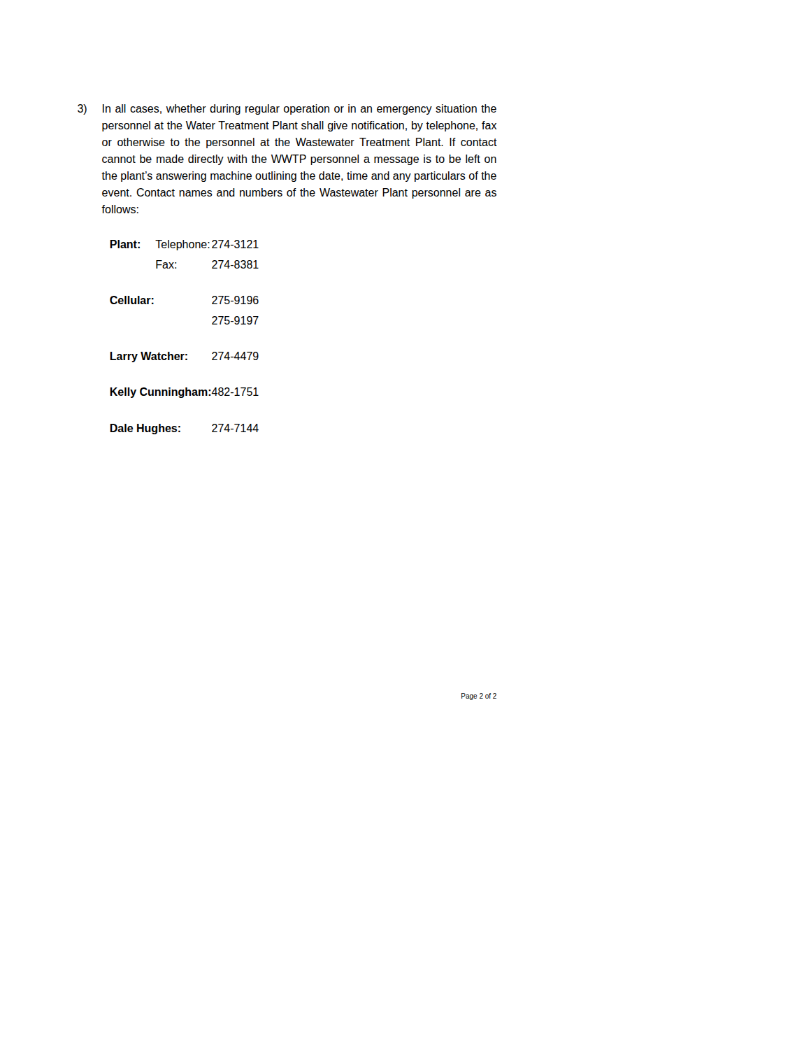3)
In all cases, whether during regular operation or in an emergency situation the personnel at the Water Treatment Plant shall give notification, by telephone, fax or otherwise to the personnel at the Wastewater Treatment Plant. If contact cannot be made directly with the WWTP personnel a message is to be left on the plant’s answering machine outlining the date, time and any particulars of the event. Contact names and numbers of the Wastewater Plant personnel are as follows:
| Plant: | Telephone: | 274-3121 |
| | Fax: | 274-8381 |
| Cellular: | | 275-9196 |
| | | 275-9197 |
| Larry Watcher: | 274-4479 |
| Kelly Cunningham: | 482-1751 |
| Dale Hughes: | 274-7144 |
Page 2 of 2